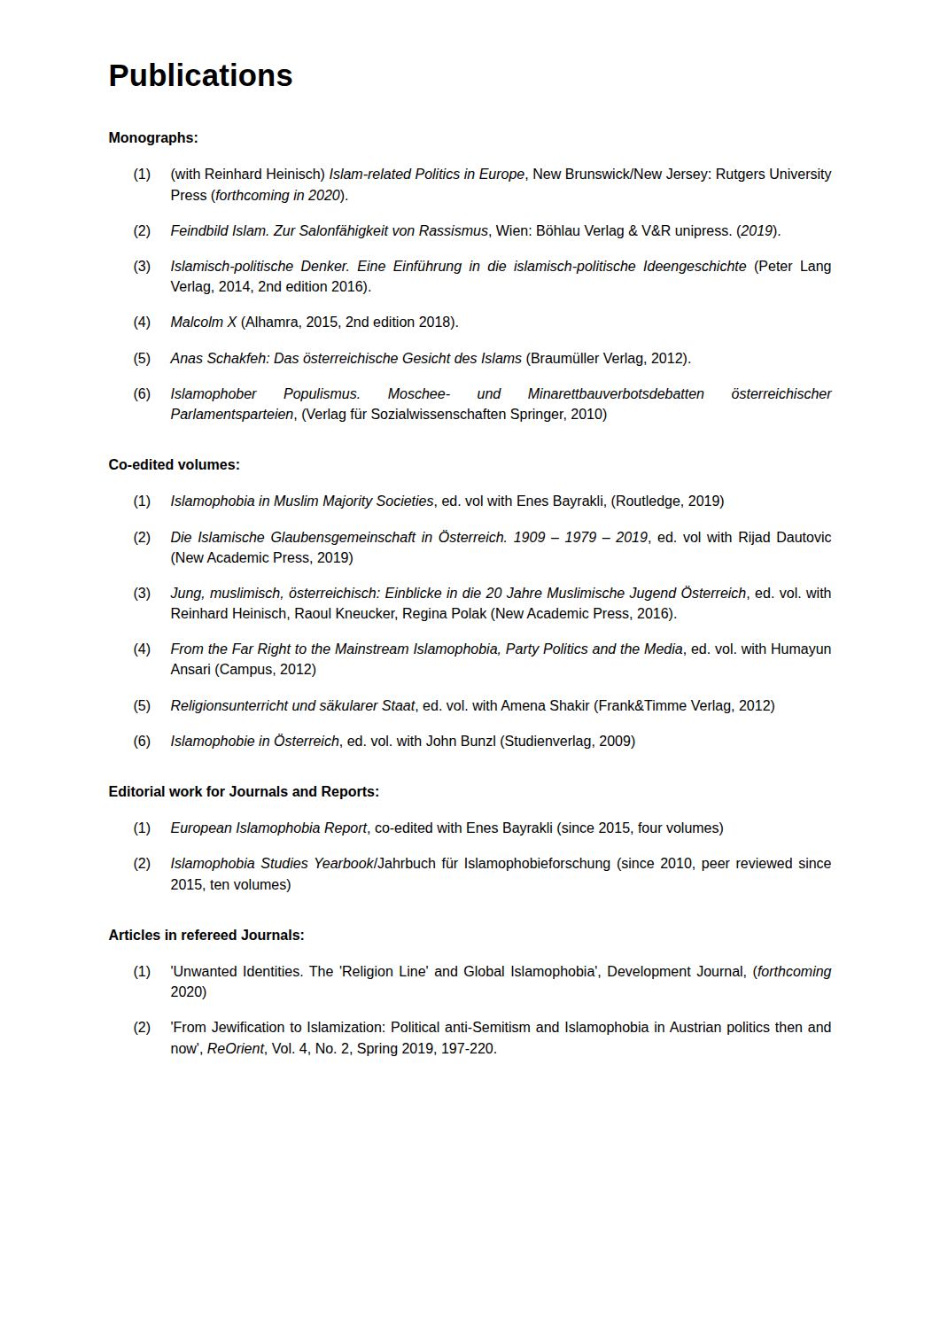Publications
Monographs:
(with Reinhard Heinisch) Islam-related Politics in Europe, New Brunswick/New Jersey: Rutgers University Press (forthcoming in 2020).
Feindbild Islam. Zur Salonfähigkeit von Rassismus, Wien: Böhlau Verlag & V&R unipress. (2019).
Islamisch-politische Denker. Eine Einführung in die islamisch-politische Ideengeschichte (Peter Lang Verlag, 2014, 2nd edition 2016).
Malcolm X (Alhamra, 2015, 2nd edition 2018).
Anas Schakfeh: Das österreichische Gesicht des Islams (Braumüller Verlag, 2012).
Islamophober Populismus. Moschee- und Minarettbauverbotsdebatten österreichischer Parlamentsparteien, (Verlag für Sozialwissenschaften Springer, 2010)
Co-edited volumes:
Islamophobia in Muslim Majority Societies, ed. vol with Enes Bayrakli, (Routledge, 2019)
Die Islamische Glaubensgemeinschaft in Österreich. 1909 – 1979 – 2019, ed. vol with Rijad Dautovic (New Academic Press, 2019)
Jung, muslimisch, österreichisch: Einblicke in die 20 Jahre Muslimische Jugend Österreich, ed. vol. with Reinhard Heinisch, Raoul Kneucker, Regina Polak (New Academic Press, 2016).
From the Far Right to the Mainstream Islamophobia, Party Politics and the Media, ed. vol. with Humayun Ansari (Campus, 2012)
Religionsunterricht und säkularer Staat, ed. vol. with Amena Shakir (Frank&Timme Verlag, 2012)
Islamophobie in Österreich, ed. vol. with John Bunzl (Studienverlag, 2009)
Editorial work for Journals and Reports:
European Islamophobia Report, co-edited with Enes Bayrakli (since 2015, four volumes)
Islamophobia Studies Yearbook/Jahrbuch für Islamophobieforschung (since 2010, peer reviewed since 2015, ten volumes)
Articles in refereed Journals:
'Unwanted Identities. The 'Religion Line' and Global Islamophobia', Development Journal, (forthcoming 2020)
'From Jewification to Islamization: Political anti-Semitism and Islamophobia in Austrian politics then and now', ReOrient, Vol. 4, No. 2, Spring 2019, 197-220.